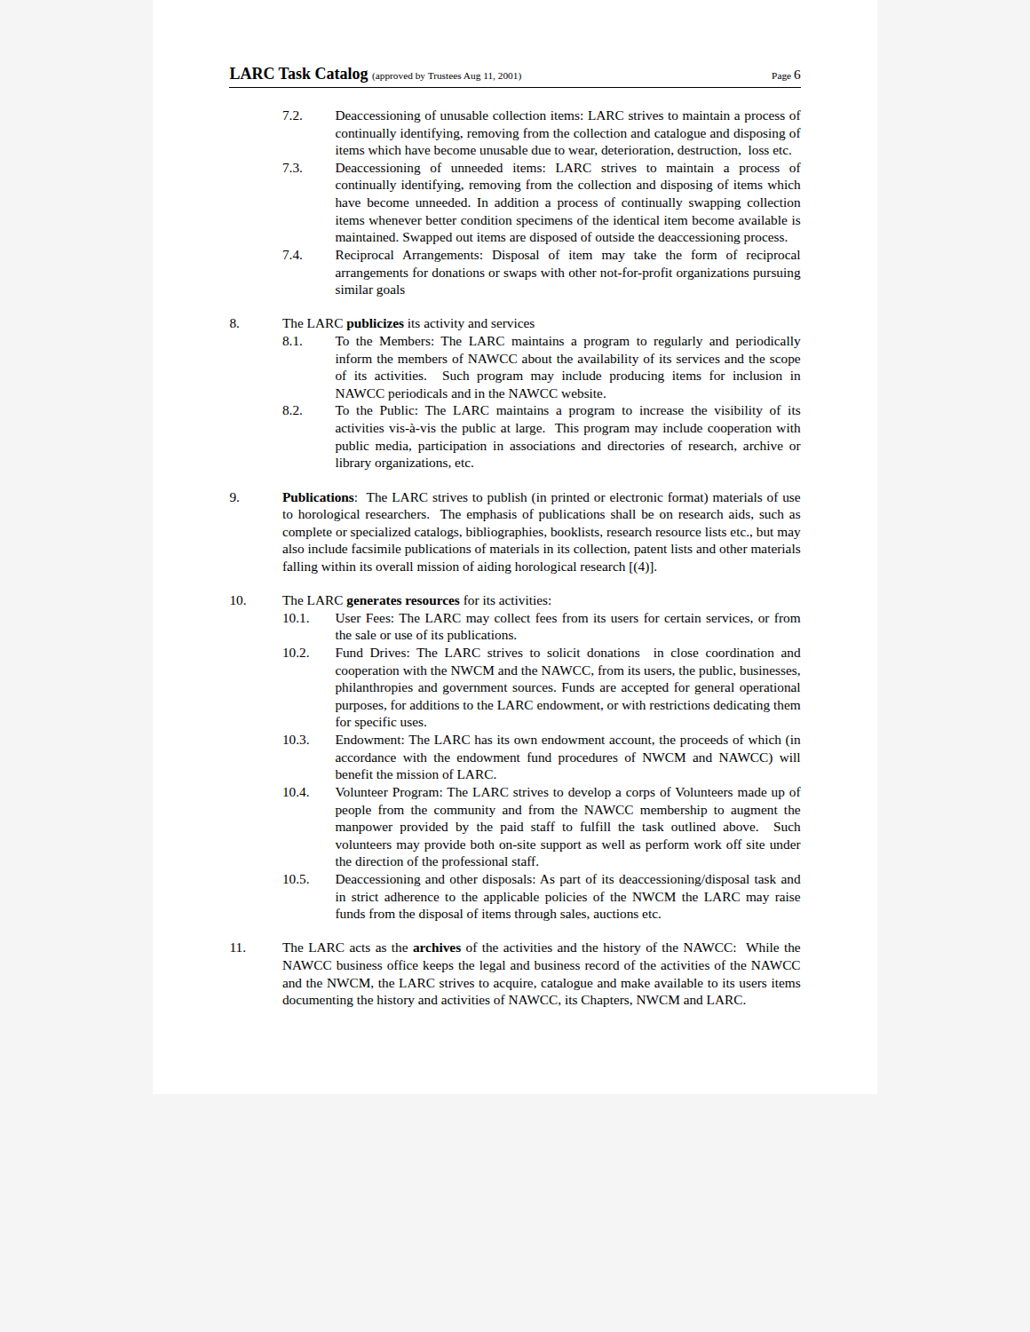LARC Task Catalog (approved by Trustees Aug 11, 2001)
Page 6
7.2.
Deaccessioning of unusable collection items: LARC strives to maintain a process of continually identifying, removing from the collection and catalogue and disposing of items which have become unusable due to wear, deterioration, destruction, loss etc.
7.3.
Deaccessioning of unneeded items: LARC strives to maintain a process of continually identifying, removing from the collection and disposing of items which have become unneeded. In addition a process of continually swapping collection items whenever better condition specimens of the identical item become available is maintained. Swapped out items are disposed of outside the deaccessioning process.
7.4.
Reciprocal Arrangements: Disposal of item may take the form of reciprocal arrangements for donations or swaps with other not-for-profit organizations pursuing similar goals
8.
The LARC publicizes its activity and services
8.1.
To the Members: The LARC maintains a program to regularly and periodically inform the members of NAWCC about the availability of its services and the scope of its activities. Such program may include producing items for inclusion in NAWCC periodicals and in the NAWCC website.
8.2.
To the Public: The LARC maintains a program to increase the visibility of its activities vis-à-vis the public at large. This program may include cooperation with public media, participation in associations and directories of research, archive or library organizations, etc.
9.
Publications: The LARC strives to publish (in printed or electronic format) materials of use to horological researchers. The emphasis of publications shall be on research aids, such as complete or specialized catalogs, bibliographies, booklists, research resource lists etc., but may also include facsimile publications of materials in its collection, patent lists and other materials falling within its overall mission of aiding horological research [(4)].
10.
The LARC generates resources for its activities:
10.1.
User Fees: The LARC may collect fees from its users for certain services, or from the sale or use of its publications.
10.2.
Fund Drives: The LARC strives to solicit donations in close coordination and cooperation with the NWCM and the NAWCC, from its users, the public, businesses, philanthropies and government sources. Funds are accepted for general operational purposes, for additions to the LARC endowment, or with restrictions dedicating them for specific uses.
10.3.
Endowment: The LARC has its own endowment account, the proceeds of which (in accordance with the endowment fund procedures of NWCM and NAWCC) will benefit the mission of LARC.
10.4.
Volunteer Program: The LARC strives to develop a corps of Volunteers made up of people from the community and from the NAWCC membership to augment the manpower provided by the paid staff to fulfill the task outlined above. Such volunteers may provide both on-site support as well as perform work off site under the direction of the professional staff.
10.5.
Deaccessioning and other disposals: As part of its deaccessioning/disposal task and in strict adherence to the applicable policies of the NWCM the LARC may raise funds from the disposal of items through sales, auctions etc.
11.
The LARC acts as the archives of the activities and the history of the NAWCC: While the NAWCC business office keeps the legal and business record of the activities of the NAWCC and the NWCM, the LARC strives to acquire, catalogue and make available to its users items documenting the history and activities of NAWCC, its Chapters, NWCM and LARC.